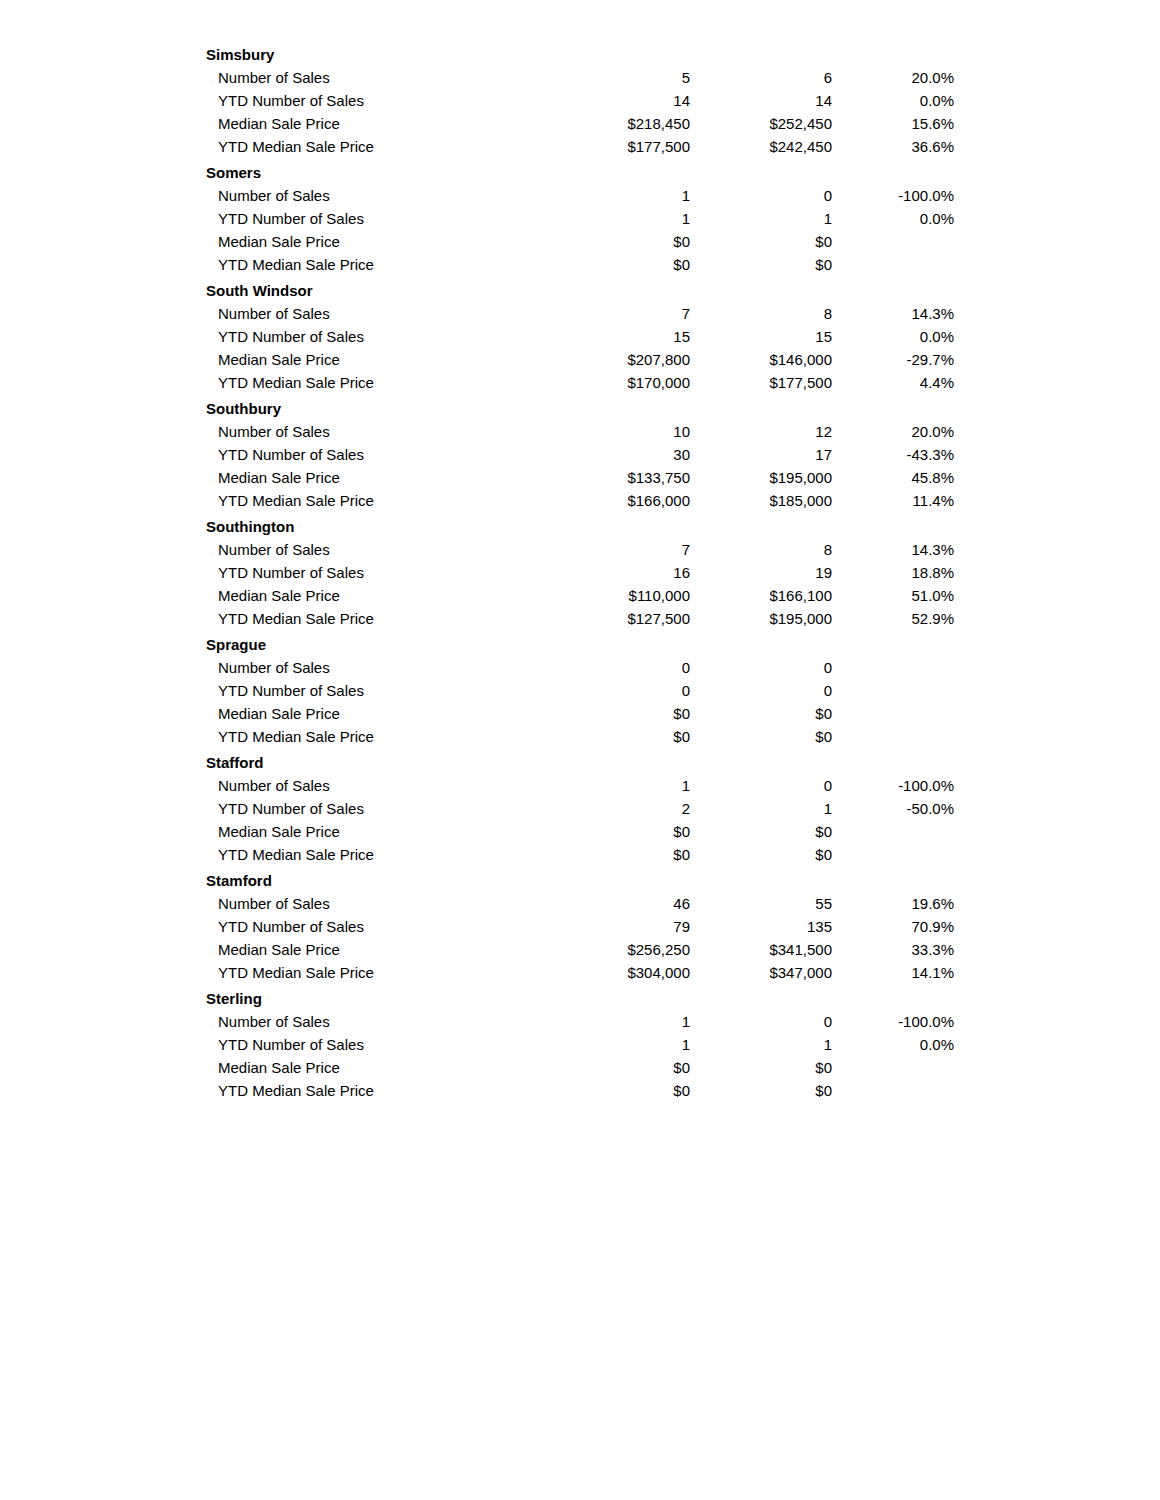| Simsbury |
| Number of Sales | 5 | 6 | 20.0% |
| YTD Number of Sales | 14 | 14 | 0.0% |
| Median Sale Price | $218,450 | $252,450 | 15.6% |
| YTD Median Sale Price | $177,500 | $242,450 | 36.6% |
| Somers |
| Number of Sales | 1 | 0 | -100.0% |
| YTD Number of Sales | 1 | 1 | 0.0% |
| Median Sale Price | $0 | $0 | |
| YTD Median Sale Price | $0 | $0 | |
| South Windsor |
| Number of Sales | 7 | 8 | 14.3% |
| YTD Number of Sales | 15 | 15 | 0.0% |
| Median Sale Price | $207,800 | $146,000 | -29.7% |
| YTD Median Sale Price | $170,000 | $177,500 | 4.4% |
| Southbury |
| Number of Sales | 10 | 12 | 20.0% |
| YTD Number of Sales | 30 | 17 | -43.3% |
| Median Sale Price | $133,750 | $195,000 | 45.8% |
| YTD Median Sale Price | $166,000 | $185,000 | 11.4% |
| Southington |
| Number of Sales | 7 | 8 | 14.3% |
| YTD Number of Sales | 16 | 19 | 18.8% |
| Median Sale Price | $110,000 | $166,100 | 51.0% |
| YTD Median Sale Price | $127,500 | $195,000 | 52.9% |
| Sprague |
| Number of Sales | 0 | 0 | |
| YTD Number of Sales | 0 | 0 | |
| Median Sale Price | $0 | $0 | |
| YTD Median Sale Price | $0 | $0 | |
| Stafford |
| Number of Sales | 1 | 0 | -100.0% |
| YTD Number of Sales | 2 | 1 | -50.0% |
| Median Sale Price | $0 | $0 | |
| YTD Median Sale Price | $0 | $0 | |
| Stamford |
| Number of Sales | 46 | 55 | 19.6% |
| YTD Number of Sales | 79 | 135 | 70.9% |
| Median Sale Price | $256,250 | $341,500 | 33.3% |
| YTD Median Sale Price | $304,000 | $347,000 | 14.1% |
| Sterling |
| Number of Sales | 1 | 0 | -100.0% |
| YTD Number of Sales | 1 | 1 | 0.0% |
| Median Sale Price | $0 | $0 | |
| YTD Median Sale Price | $0 | $0 | |